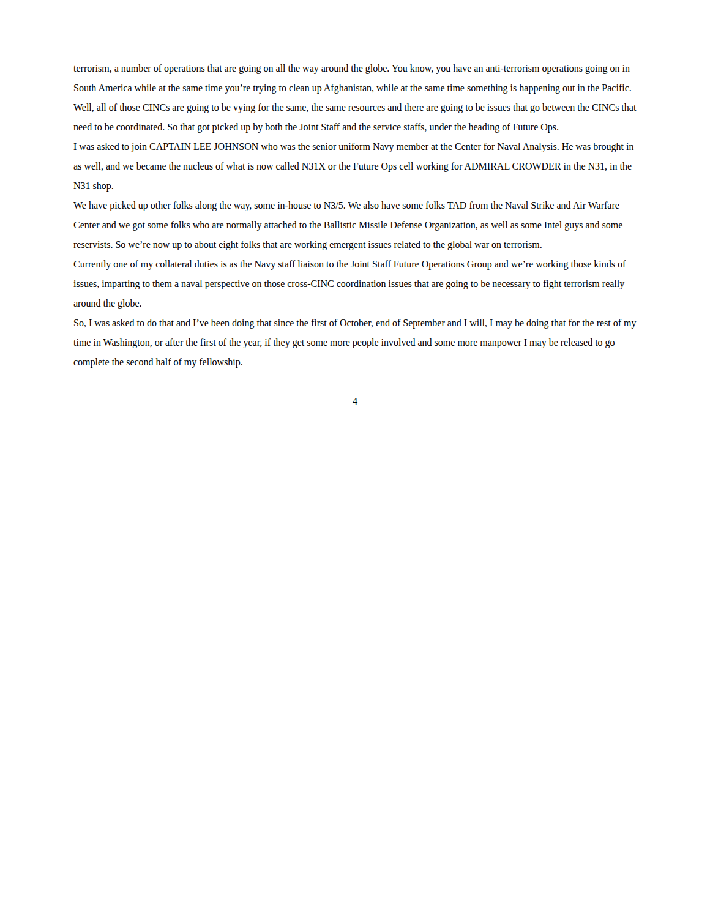terrorism, a number of operations that are going on all the way around the globe. You know, you have an anti-terrorism operations going on in South America while at the same time you’re trying to clean up Afghanistan, while at the same time something is happening out in the Pacific. Well, all of those CINCs are going to be vying for the same, the same resources and there are going to be issues that go between the CINCs that need to be coordinated. So that got picked up by both the Joint Staff and the service staffs, under the heading of Future Ops.
I was asked to join CAPTAIN LEE JOHNSON who was the senior uniform Navy member at the Center for Naval Analysis. He was brought in as well, and we became the nucleus of what is now called N31X or the Future Ops cell working for ADMIRAL CROWDER in the N31, in the N31 shop.
We have picked up other folks along the way, some in-house to N3/5. We also have some folks TAD from the Naval Strike and Air Warfare Center and we got some folks who are normally attached to the Ballistic Missile Defense Organization, as well as some Intel guys and some reservists. So we’re now up to about eight folks that are working emergent issues related to the global war on terrorism.
Currently one of my collateral duties is as the Navy staff liaison to the Joint Staff Future Operations Group and we’re working those kinds of issues, imparting to them a naval perspective on those cross-CINC coordination issues that are going to be necessary to fight terrorism really around the globe.
So, I was asked to do that and I’ve been doing that since the first of October, end of September and I will, I may be doing that for the rest of my time in Washington, or after the first of the year, if they get some more people involved and some more manpower I may be released to go complete the second half of my fellowship.
4